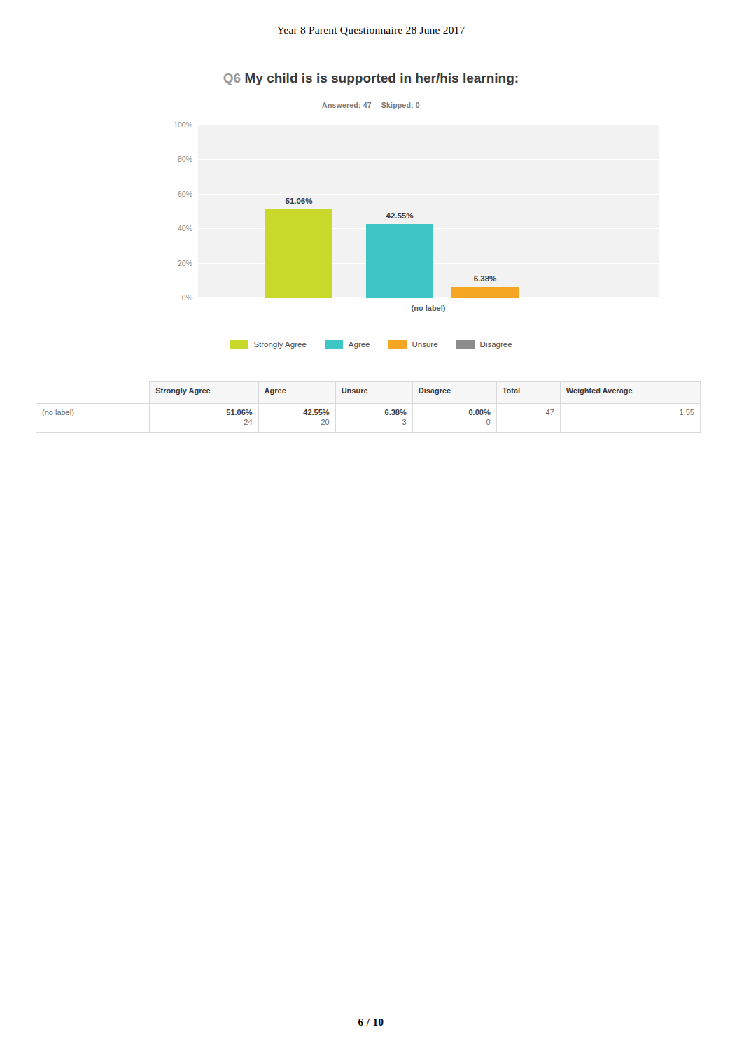Year 8 Parent Questionnaire 28 June 2017
Q6 My child is is supported in her/his learning:
Answered: 47 Skipped: 0
51.06%
42.55%
6.38%
100%
80%
60%
40%
20%
0%
(no label)
Strongly Agree
Agree
Unsure
Disagree
| | Strongly Agree | Agree | Unsure | Disagree | Total | Weighted Average |
| --- | --- | --- | --- | --- | --- | --- |
| (no label) | 51.06% 24 | 42.55% 20 | 6.38% 3 | 0.00% 0 | 47 | 1.55 |
6 / 10